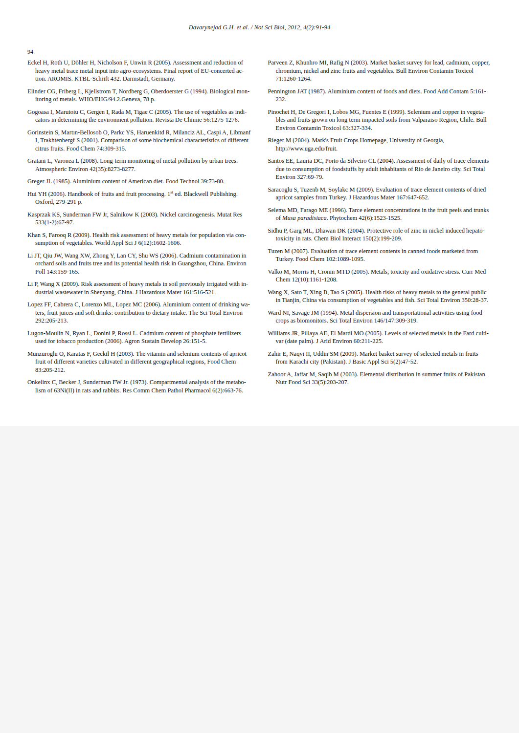Davarynejad G.H. et al. / Not Sci Biol, 2012, 4(2):91-94
94
Eckel H, Roth U, Döhler H, Nicholson F, Unwin R (2005). Assessment and reduction of heavy metal trace metal input into agro-ecosystems. Final report of EU-concerted action. AROMIS. KTBL-Schrift 432. Darmstadt, Germany.
Elinder CG, Friberg L, Kjellstrom T, Nordberg G, Oberdoerster G (1994). Biological monitoring of metals. WHO/EHG/94.2.Geneva, 78 p.
Gogoasa I, Marutoiu C, Gergen I, Rada M, Tigae C (2005). The use of vegetables as indicators in determining the environment pollution. Revista De Chimie 56:1275-1276.
Gorinstein S, Martın-Bellosob O, Parkc YS, Haruenkitd R, Milanciz AL, Caspi A, Libmanf I, Trakhtenbergf S (2001). Comparison of some biochemical characteristics of different citrus fruits. Food Chem 74:309-315.
Gratani L, Varonea L (2008). Long-term monitoring of metal pollution by urban trees. Atmospheric Environ 42(35):8273-8277.
Greger JL (1985). Aluminium content of American diet. Food Technol 39:73-80.
Hui YH (2006). Handbook of fruits and fruit processing. 1st ed. Blackwell Publishing. Oxford, 279-291 p.
Kasprzak KS, Sunderman FW Jr, Salnikow K (2003). Nickel carcinogenesis. Mutat Res 533(1-2):67-97.
Khan S, Farooq R (2009). Health risk assessment of heavy metals for population via consumption of vegetables. World Appl Sci J 6(12):1602-1606.
Li JT, Qiu JW, Wang XW, Zhong Y, Lan CY, Shu WS (2006). Cadmium contamination in orchard soils and fruits tree and its potential health risk in Guangzhou, China. Environ Poll 143:159-165.
Li P, Wang X (2009). Risk assessment of heavy metals in soil previously irrigated with industrial wastewater in Shenyang, China. J Hazardous Mater 161:516-521.
Lopez FF, Cabrera C, Lorenzo ML, Lopez MC (2006). Aluminium content of drinking waters, fruit juices and soft drinks: contribution to dietary intake. The Sci Total Environ 292:205-213.
Lugon-Moulin N, Ryan L, Donini P, Rossi L. Cadmium content of phosphate fertilizers used for tobacco production (2006). Agron Sustain Develop 26:151-5.
Munzuroglu O, Karatas F, Geckil H (2003). The vitamin and selenium contents of apricot fruit of different varieties cultivated in different geographical regions, Food Chem 83:205-212.
Onkelinx C, Becker J, Sunderman FW Jr. (1973). Compartmental analysis of the metabolism of 63Ni(II) in rats and rabbits. Res Comm Chem Pathol Pharmacol 6(2):663-76.
Parveen Z, Khunhro MI, Rafig N (2003). Market basket survey for lead, cadmium, copper, chromium, nickel and zinc fruits and vegetables. Bull Environ Contamin Toxicol 71:1260-1264.
Pennington JAT (1987). Aluminium content of foods and diets. Food Add Contam 5:161-232.
Pinochet H, De Gregori I, Lobos MG, Fuentes E (1999). Selenium and copper in vegetables and fruits grown on long term impacted soils from Valparaiso Region, Chile. Bull Environ Contamin Toxicol 63:327-334.
Rieger M (2004). Mark's Fruit Crops Homepage, University of Georgia, http://www.uga.edu/fruit.
Santos EE, Lauria DC, Porto da Silveiro CL (2004). Assessment of daily of trace elements due to consumption of foodstuffs by adult inhabitants of Rio de Janeiro city. Sci Total Environ 327:69-79.
Saracoglu S, Tuzenb M, Soylakc M (2009). Evaluation of trace element contents of dried apricot samples from Turkey. J Hazardous Mater 167:647-652.
Selema MD, Farago ME (1996). Tarce element concentrations in the fruit peels and trunks of Musa paradisiaca. Phytochem 42(6):1523-1525.
Sidhu P, Garg ML, Dhawan DK (2004). Protective role of zinc in nickel induced hepatotoxicity in rats. Chem Biol Interact 150(2):199-209.
Tuzen M (2007). Evaluation of trace element contents in canned foods marketed from Turkey. Food Chem 102:1089-1095.
Valko M, Morris H, Cronin MTD (2005). Metals, toxicity and oxidative stress. Curr Med Chem 12(10):1161-1208.
Wang X, Sato T, Xing B, Tao S (2005). Health risks of heavy metals to the general public in Tianjin, China via consumption of vegetables and fish. Sci Total Environ 350:28-37.
Ward NI, Savage JM (1994). Metal dispersion and transportational activities using food crops as biomonitors. Sci Total Environ 146/147:309-319.
Williams JR, Pillaya AE, El Mardi MO (2005). Levels of selected metals in the Fard cultivar (date palm). J Arid Environ 60:211-225.
Zahir E, Naqvi II, Uddin SM (2009). Market basket survey of selected metals in fruits from Karachi city (Pakistan). J Basic Appl Sci 5(2):47-52.
Zahoor A, Jaffar M, Saqib M (2003). Elemental distribution in summer fruits of Pakistan. Nutr Food Sci 33(5):203-207.